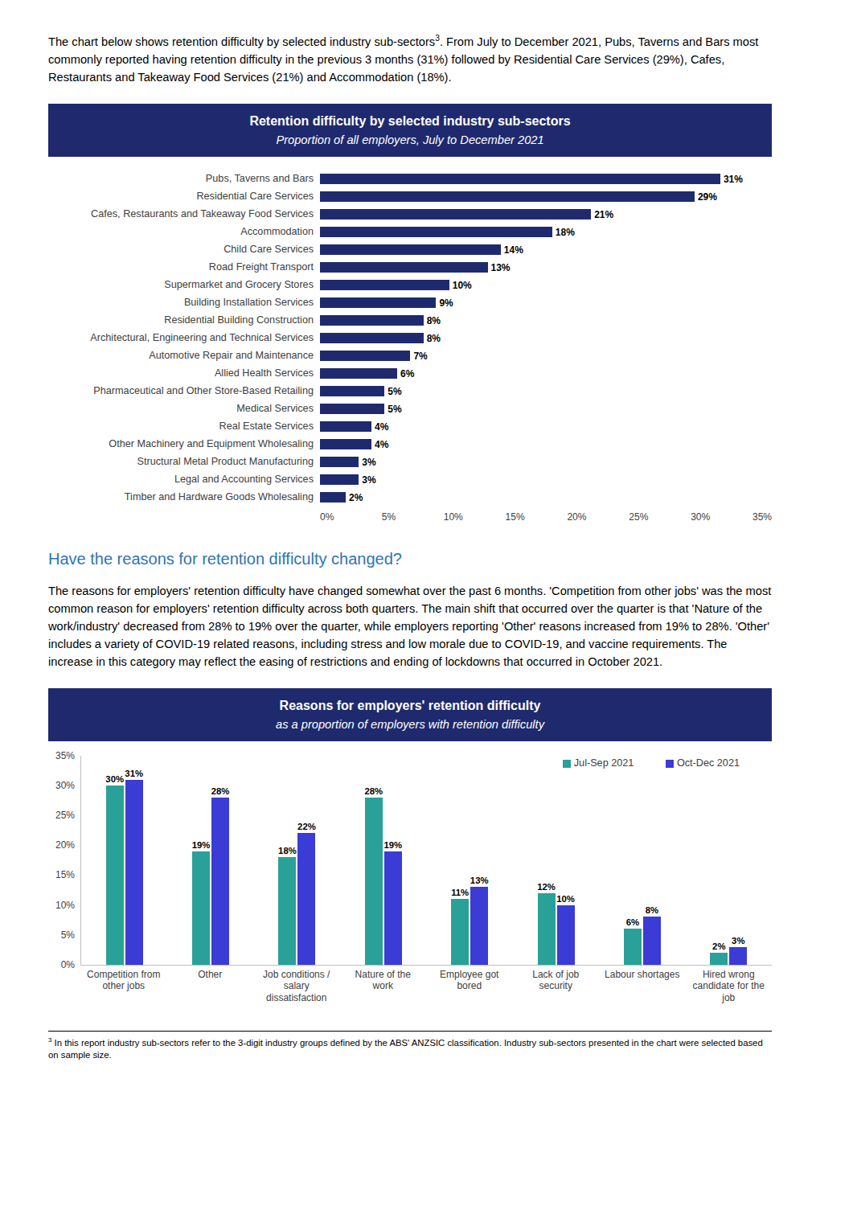The chart below shows retention difficulty by selected industry sub-sectors3. From July to December 2021, Pubs, Taverns and Bars most commonly reported having retention difficulty in the previous 3 months (31%) followed by Residential Care Services (29%), Cafes, Restaurants and Takeaway Food Services (21%) and Accommodation (18%).
Retention difficulty by selected industry sub-sectors
Proportion of all employers, July to December 2021
Pubs, Taverns and Bars
31%
Residential Care Services
29%
Cafes, Restaurants and Takeaway Food Services
21%
Accommodation
18%
Child Care Services
14%
Road Freight Transport
13%
Supermarket and Grocery Stores
10%
Building Installation Services
9%
Residential Building Construction
8%
Architectural, Engineering and Technical Services
8%
Automotive Repair and Maintenance
7%
Allied Health Services
6%
Pharmaceutical and Other Store-Based Retailing
5%
Medical Services
5%
Real Estate Services
4%
Other Machinery and Equipment Wholesaling
4%
Structural Metal Product Manufacturing
3%
Legal and Accounting Services
3%
Timber and Hardware Goods Wholesaling
2%
0% 5% 10% 15% 20% 25% 30% 35%
Have the reasons for retention difficulty changed?
The reasons for employers' retention difficulty have changed somewhat over the past 6 months. 'Competition from other jobs' was the most common reason for employers' retention difficulty across both quarters. The main shift that occurred over the quarter is that 'Nature of the work/industry' decreased from 28% to 19% over the quarter, while employers reporting 'Other' reasons increased from 19% to 28%. 'Other' includes a variety of COVID-19 related reasons, including stress and low morale due to COVID-19, and vaccine requirements. The increase in this category may reflect the easing of restrictions and ending of lockdowns that occurred in October 2021.
Reasons for employers' retention difficulty
as a proportion of employers with retention difficulty
Jul-Sep 2021 Oct-Dec 2021
35%
30%
25%
20%
15%
10%
5%
0%
30%
31%
19%
28%
18%
22%
28%
19%
11%
13%
12%
10%
6%
8%
2%
3%
Competition from other jobs
Other
Job conditions / salary dissatisfaction
Nature of the work
Employee got bored
Lack of job security
Labour shortages
Hired wrong candidate for the job
3 In this report industry sub-sectors refer to the 3-digit industry groups defined by the ABS' ANZSIC classification. Industry sub-sectors presented in the chart were selected based on sample size.